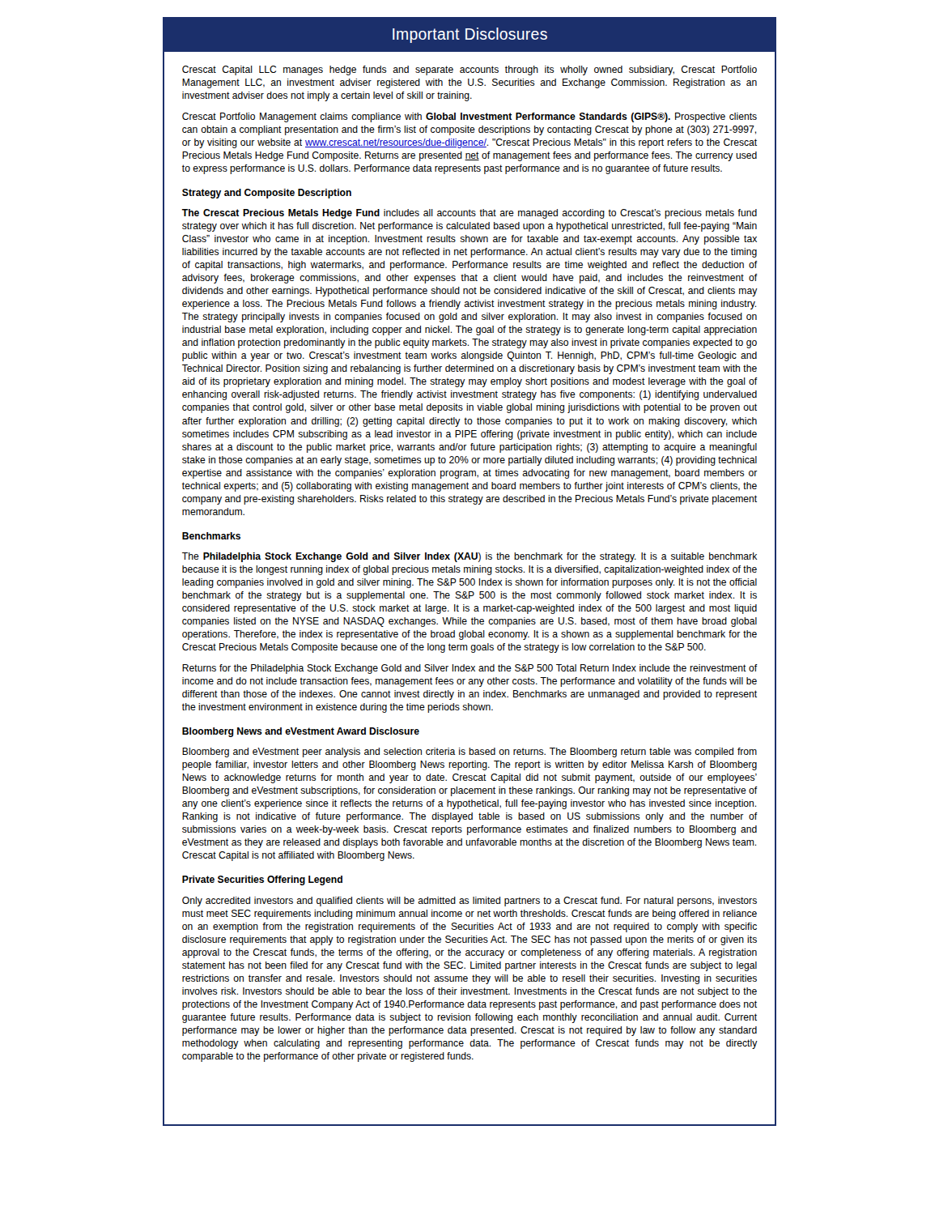Important Disclosures
Crescat Capital LLC manages hedge funds and separate accounts through its wholly owned subsidiary, Crescat Portfolio Management LLC, an investment adviser registered with the U.S. Securities and Exchange Commission. Registration as an investment adviser does not imply a certain level of skill or training.
Crescat Portfolio Management claims compliance with Global Investment Performance Standards (GIPS®). Prospective clients can obtain a compliant presentation and the firm’s list of composite descriptions by contacting Crescat by phone at (303) 271-9997, or by visiting our website at www.crescat.net/resources/due-diligence/. "Crescat Precious Metals" in this report refers to the Crescat Precious Metals Hedge Fund Composite. Returns are presented net of management fees and performance fees. The currency used to express performance is U.S. dollars. Performance data represents past performance and is no guarantee of future results.
Strategy and Composite Description
The Crescat Precious Metals Hedge Fund includes all accounts that are managed according to Crescat’s precious metals fund strategy over which it has full discretion. Net performance is calculated based upon a hypothetical unrestricted, full fee-paying “Main Class” investor who came in at inception. Investment results shown are for taxable and tax-exempt accounts. Any possible tax liabilities incurred by the taxable accounts are not reflected in net performance. An actual client’s results may vary due to the timing of capital transactions, high watermarks, and performance. Performance results are time weighted and reflect the deduction of advisory fees, brokerage commissions, and other expenses that a client would have paid, and includes the reinvestment of dividends and other earnings. Hypothetical performance should not be considered indicative of the skill of Crescat, and clients may experience a loss. The Precious Metals Fund follows a friendly activist investment strategy in the precious metals mining industry. The strategy principally invests in companies focused on gold and silver exploration. It may also invest in companies focused on industrial base metal exploration, including copper and nickel. The goal of the strategy is to generate long-term capital appreciation and inflation protection predominantly in the public equity markets. The strategy may also invest in private companies expected to go public within a year or two. Crescat’s investment team works alongside Quinton T. Hennigh, PhD, CPM’s full-time Geologic and Technical Director. Position sizing and rebalancing is further determined on a discretionary basis by CPM’s investment team with the aid of its proprietary exploration and mining model. The strategy may employ short positions and modest leverage with the goal of enhancing overall risk-adjusted returns. The friendly activist investment strategy has five components: (1) identifying undervalued companies that control gold, silver or other base metal deposits in viable global mining jurisdictions with potential to be proven out after further exploration and drilling; (2) getting capital directly to those companies to put it to work on making discovery, which sometimes includes CPM subscribing as a lead investor in a PIPE offering (private investment in public entity), which can include shares at a discount to the public market price, warrants and/or future participation rights; (3) attempting to acquire a meaningful stake in those companies at an early stage, sometimes up to 20% or more partially diluted including warrants; (4) providing technical expertise and assistance with the companies’ exploration program, at times advocating for new management, board members or technical experts; and (5) collaborating with existing management and board members to further joint interests of CPM’s clients, the company and pre-existing shareholders. Risks related to this strategy are described in the Precious Metals Fund’s private placement memorandum.
Benchmarks
The Philadelphia Stock Exchange Gold and Silver Index (XAU) is the benchmark for the strategy. It is a suitable benchmark because it is the longest running index of global precious metals mining stocks. It is a diversified, capitalization-weighted index of the leading companies involved in gold and silver mining. The S&P 500 Index is shown for information purposes only. It is not the official benchmark of the strategy but is a supplemental one. The S&P 500 is the most commonly followed stock market index. It is considered representative of the U.S. stock market at large. It is a market-cap-weighted index of the 500 largest and most liquid companies listed on the NYSE and NASDAQ exchanges. While the companies are U.S. based, most of them have broad global operations. Therefore, the index is representative of the broad global economy. It is a shown as a supplemental benchmark for the Crescat Precious Metals Composite because one of the long term goals of the strategy is low correlation to the S&P 500.
Returns for the Philadelphia Stock Exchange Gold and Silver Index and the S&P 500 Total Return Index include the reinvestment of income and do not include transaction fees, management fees or any other costs. The performance and volatility of the funds will be different than those of the indexes. One cannot invest directly in an index. Benchmarks are unmanaged and provided to represent the investment environment in existence during the time periods shown.
Bloomberg News and eVestment Award Disclosure
Bloomberg and eVestment peer analysis and selection criteria is based on returns. The Bloomberg return table was compiled from people familiar, investor letters and other Bloomberg News reporting. The report is written by editor Melissa Karsh of Bloomberg News to acknowledge returns for month and year to date. Crescat Capital did not submit payment, outside of our employees’ Bloomberg and eVestment subscriptions, for consideration or placement in these rankings. Our ranking may not be representative of any one client’s experience since it reflects the returns of a hypothetical, full fee-paying investor who has invested since inception. Ranking is not indicative of future performance. The displayed table is based on US submissions only and the number of submissions varies on a week-by-week basis. Crescat reports performance estimates and finalized numbers to Bloomberg and eVestment as they are released and displays both favorable and unfavorable months at the discretion of the Bloomberg News team. Crescat Capital is not affiliated with Bloomberg News.
Private Securities Offering Legend
Only accredited investors and qualified clients will be admitted as limited partners to a Crescat fund. For natural persons, investors must meet SEC requirements including minimum annual income or net worth thresholds. Crescat funds are being offered in reliance on an exemption from the registration requirements of the Securities Act of 1933 and are not required to comply with specific disclosure requirements that apply to registration under the Securities Act. The SEC has not passed upon the merits of or given its approval to the Crescat funds, the terms of the offering, or the accuracy or completeness of any offering materials. A registration statement has not been filed for any Crescat fund with the SEC. Limited partner interests in the Crescat funds are subject to legal restrictions on transfer and resale. Investors should not assume they will be able to resell their securities. Investing in securities involves risk. Investors should be able to bear the loss of their investment. Investments in the Crescat funds are not subject to the protections of the Investment Company Act of 1940.Performance data represents past performance, and past performance does not guarantee future results. Performance data is subject to revision following each monthly reconciliation and annual audit. Current performance may be lower or higher than the performance data presented. Crescat is not required by law to follow any standard methodology when calculating and representing performance data. The performance of Crescat funds may not be directly comparable to the performance of other private or registered funds.